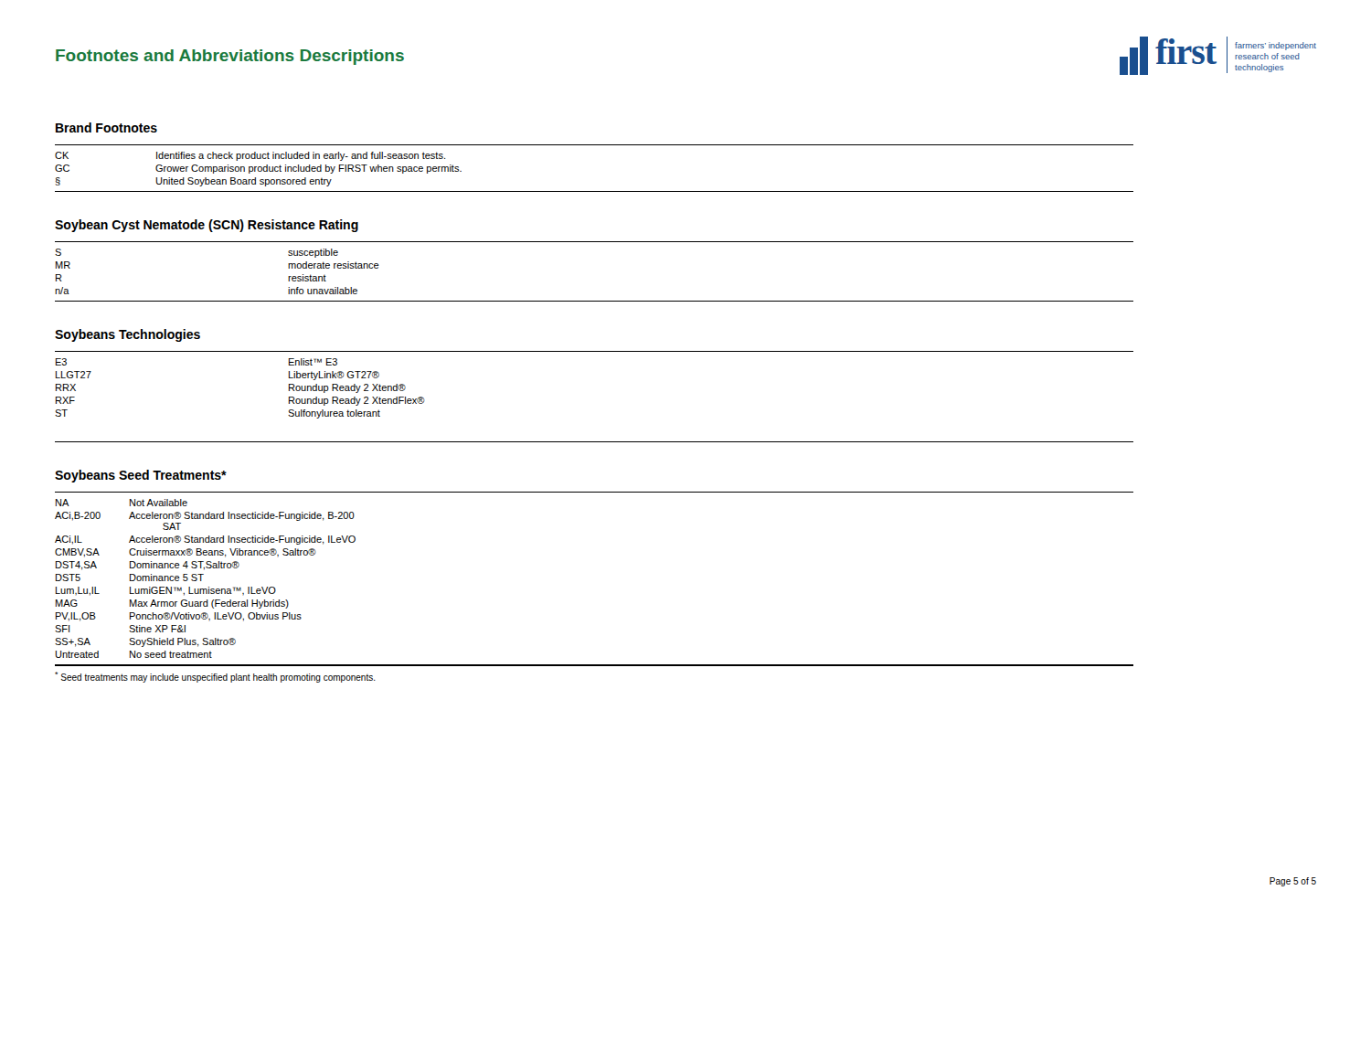Footnotes and Abbreviations Descriptions
first
farmers’ independent
research of seed
technologies
Brand Footnotes
| CK | Identifies a check product included in early- and full-season tests. |
| GC | Grower Comparison product included by FIRST when space permits. |
| § | United Soybean Board sponsored entry |
Soybean Cyst Nematode (SCN) Resistance Rating
| S | susceptible |
| MR | moderate resistance |
| R | resistant |
| n/a | info unavailable |
Soybeans Technologies
| E3 | Enlist™ E3 |
| LLGT27 | LibertyLink® GT27® |
| RRX | Roundup Ready 2 Xtend® |
| RXF | Roundup Ready 2 XtendFlex® |
| ST | Sulfonylurea tolerant |
Soybeans Seed Treatments*
| NA | Not Available |
| ACi,B-200 | Acceleron® Standard Insecticide-Fungicide, B-200 SAT |
| ACi,IL | Acceleron® Standard Insecticide-Fungicide, ILeVO |
| CMBV,SA | Cruisermaxx® Beans, Vibrance®, Saltro® |
| DST4,SA | Dominance 4 ST,Saltro® |
| DST5 | Dominance 5 ST |
| Lum,Lu,IL | LumiGEN™, Lumisena™, ILeVO |
| MAG | Max Armor Guard (Federal Hybrids) |
| PV,IL,OB | Poncho®/Votivo®, ILeVO, Obvius Plus |
| SFI | Stine XP F&I |
| SS+,SA | SoyShield Plus, Saltro® |
| Untreated | No seed treatment |
* Seed treatments may include unspecified plant health promoting components.
Page 5 of 5